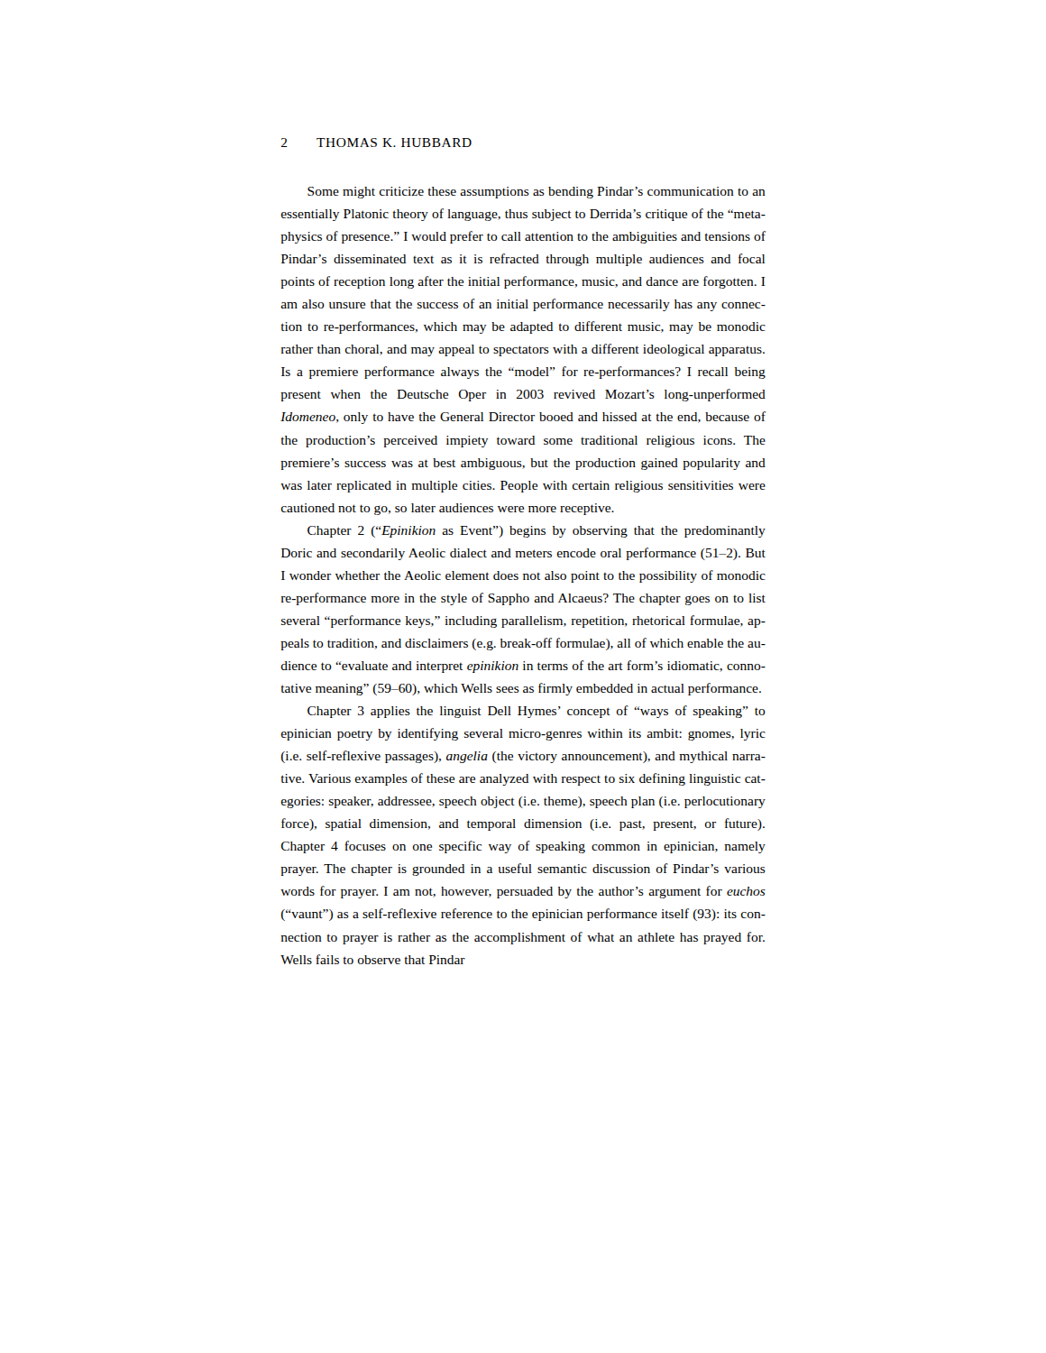2 THOMAS K. HUBBARD
Some might criticize these assumptions as bending Pindar’s communication to an essentially Platonic theory of language, thus subject to Derrida’s critique of the “metaphysics of presence.” I would prefer to call attention to the ambiguities and tensions of Pindar’s disseminated text as it is refracted through multiple audiences and focal points of reception long after the initial performance, music, and dance are forgotten. I am also unsure that the success of an initial performance necessarily has any connection to re-performances, which may be adapted to different music, may be monodic rather than choral, and may appeal to spectators with a different ideological apparatus. Is a premiere performance always the “model” for re-performances? I recall being present when the Deutsche Oper in 2003 revived Mozart’s long-unperformed Idomeneo, only to have the General Director booed and hissed at the end, because of the production’s perceived impiety toward some traditional religious icons. The premiere’s success was at best ambiguous, but the production gained popularity and was later replicated in multiple cities. People with certain religious sensitivities were cautioned not to go, so later audiences were more receptive.
Chapter 2 (“Epinikion as Event”) begins by observing that the predominantly Doric and secondarily Aeolic dialect and meters encode oral performance (51–2). But I wonder whether the Aeolic element does not also point to the possibility of monodic re-performance more in the style of Sappho and Alcaeus? The chapter goes on to list several “performance keys,” including parallelism, repetition, rhetorical formulae, appeals to tradition, and disclaimers (e.g. break-off formulae), all of which enable the audience to “evaluate and interpret epinikion in terms of the art form’s idiomatic, connotative meaning” (59–60), which Wells sees as firmly embedded in actual performance.
Chapter 3 applies the linguist Dell Hymes’ concept of “ways of speaking” to epinician poetry by identifying several micro-genres within its ambit: gnomes, lyric (i.e. self-reflexive passages), angelia (the victory announcement), and mythical narrative. Various examples of these are analyzed with respect to six defining linguistic categories: speaker, addressee, speech object (i.e. theme), speech plan (i.e. perlocutionary force), spatial dimension, and temporal dimension (i.e. past, present, or future). Chapter 4 focuses on one specific way of speaking common in epinician, namely prayer. The chapter is grounded in a useful semantic discussion of Pindar’s various words for prayer. I am not, however, persuaded by the author’s argument for euchos (“vaunt”) as a self-reflexive reference to the epinician performance itself (93): its connection to prayer is rather as the accomplishment of what an athlete has prayed for. Wells fails to observe that Pindar